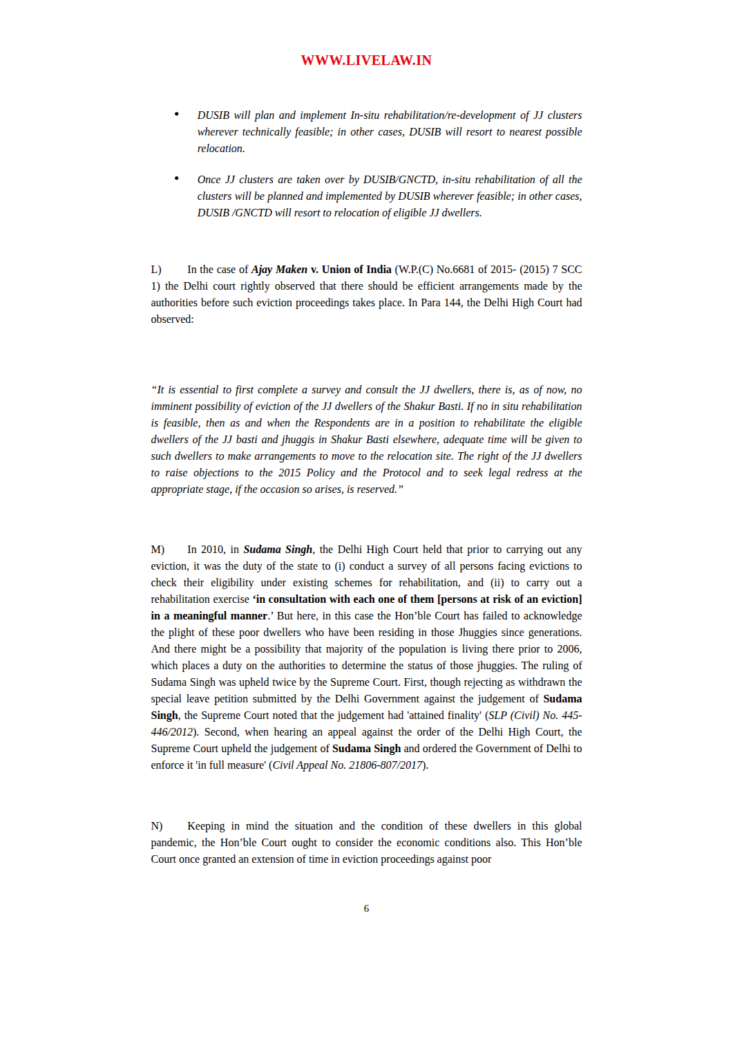WWW.LIVELAW.IN
DUSIB will plan and implement In-situ rehabilitation/re-development of JJ clusters wherever technically feasible; in other cases, DUSIB will resort to nearest possible relocation.
Once JJ clusters are taken over by DUSIB/GNCTD, in-situ rehabilitation of all the clusters will be planned and implemented by DUSIB wherever feasible; in other cases, DUSIB /GNCTD will resort to relocation of eligible JJ dwellers.
L) In the case of Ajay Maken v. Union of India (W.P.(C) No.6681 of 2015- (2015) 7 SCC 1) the Delhi court rightly observed that there should be efficient arrangements made by the authorities before such eviction proceedings takes place. In Para 144, the Delhi High Court had observed:
“It is essential to first complete a survey and consult the JJ dwellers, there is, as of now, no imminent possibility of eviction of the JJ dwellers of the Shakur Basti. If no in situ rehabilitation is feasible, then as and when the Respondents are in a position to rehabilitate the eligible dwellers of the JJ basti and jhuggis in Shakur Basti elsewhere, adequate time will be given to such dwellers to make arrangements to move to the relocation site. The right of the JJ dwellers to raise objections to the 2015 Policy and the Protocol and to seek legal redress at the appropriate stage, if the occasion so arises, is reserved.”
M) In 2010, in Sudama Singh, the Delhi High Court held that prior to carrying out any eviction, it was the duty of the state to (i) conduct a survey of all persons facing evictions to check their eligibility under existing schemes for rehabilitation, and (ii) to carry out a rehabilitation exercise ‘in consultation with each one of them [persons at risk of an eviction] in a meaningful manner.’ But here, in this case the Hon’ble Court has failed to acknowledge the plight of these poor dwellers who have been residing in those Jhuggies since generations. And there might be a possibility that majority of the population is living there prior to 2006, which places a duty on the authorities to determine the status of those jhuggies. The ruling of Sudama Singh was upheld twice by the Supreme Court. First, though rejecting as withdrawn the special leave petition submitted by the Delhi Government against the judgement of Sudama Singh, the Supreme Court noted that the judgement had 'attained finality' (SLP (Civil) No. 445-446/2012). Second, when hearing an appeal against the order of the Delhi High Court, the Supreme Court upheld the judgement of Sudama Singh and ordered the Government of Delhi to enforce it 'in full measure' (Civil Appeal No. 21806-807/2017).
N) Keeping in mind the situation and the condition of these dwellers in this global pandemic, the Hon’ble Court ought to consider the economic conditions also. This Hon’ble Court once granted an extension of time in eviction proceedings against poor
6